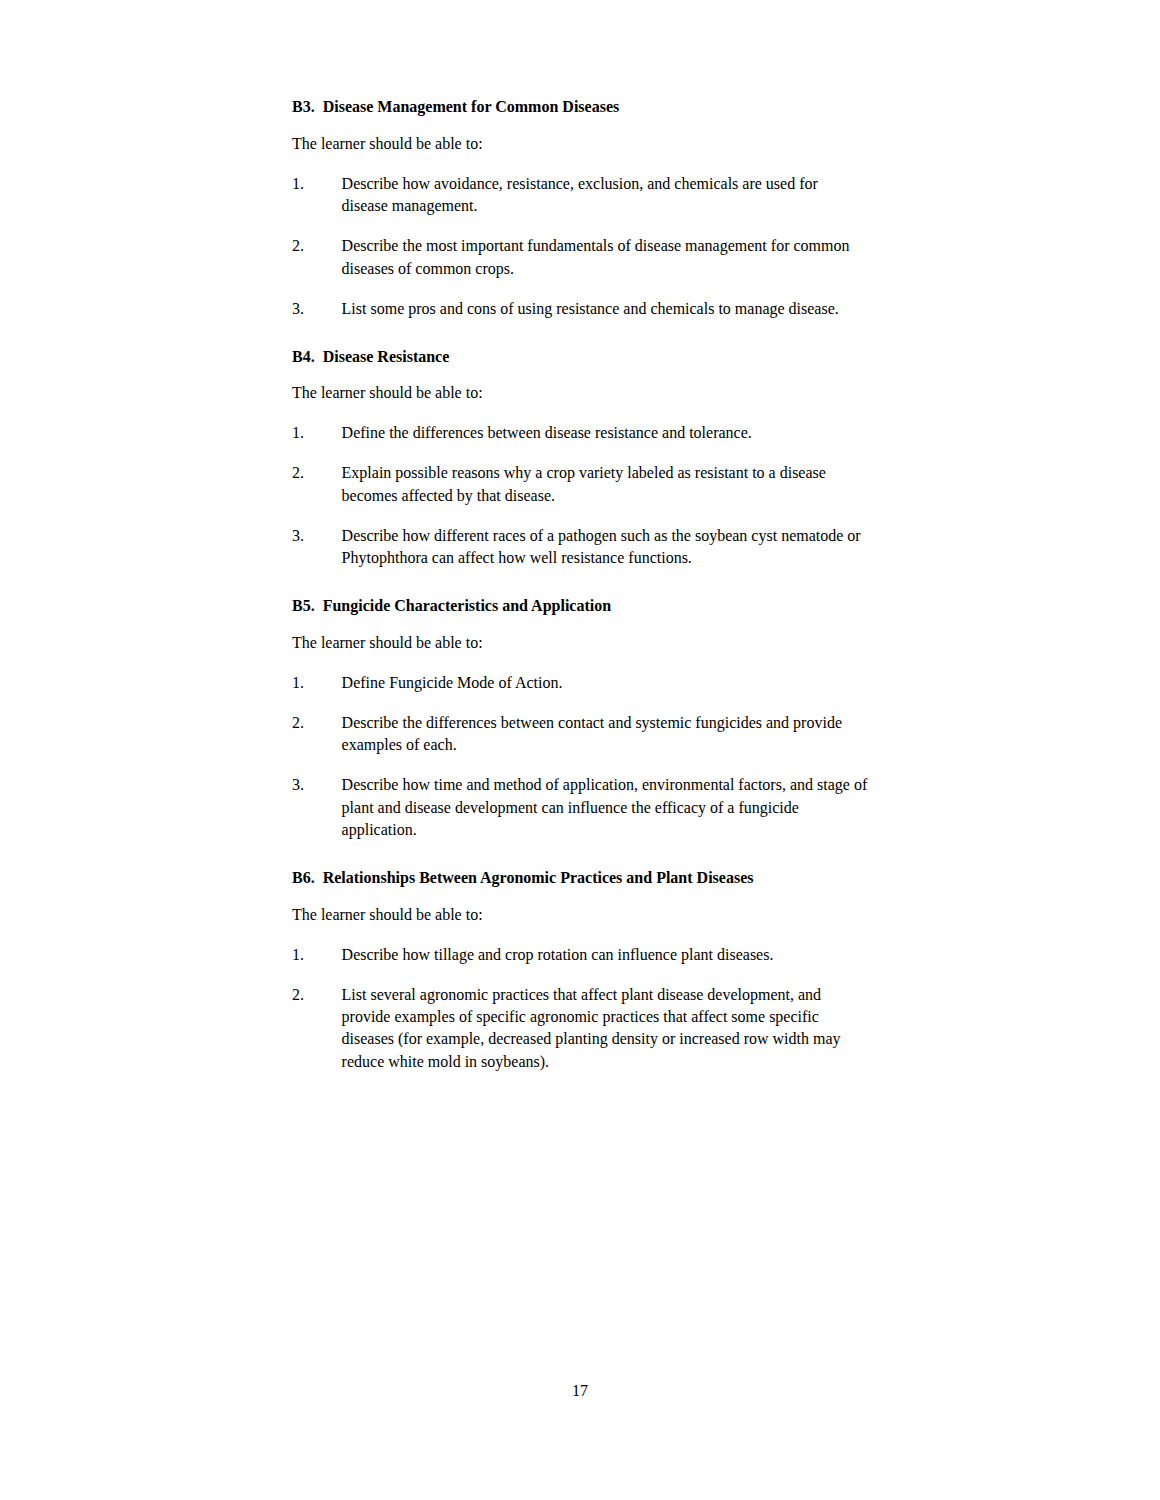B3. Disease Management for Common Diseases
The learner should be able to:
1. Describe how avoidance, resistance, exclusion, and chemicals are used for disease management.
2. Describe the most important fundamentals of disease management for common diseases of common crops.
3. List some pros and cons of using resistance and chemicals to manage disease.
B4. Disease Resistance
The learner should be able to:
1. Define the differences between disease resistance and tolerance.
2. Explain possible reasons why a crop variety labeled as resistant to a disease becomes affected by that disease.
3. Describe how different races of a pathogen such as the soybean cyst nematode or Phytophthora can affect how well resistance functions.
B5. Fungicide Characteristics and Application
The learner should be able to:
1. Define Fungicide Mode of Action.
2. Describe the differences between contact and systemic fungicides and provide examples of each.
3. Describe how time and method of application, environmental factors, and stage of plant and disease development can influence the efficacy of a fungicide application.
B6. Relationships Between Agronomic Practices and Plant Diseases
The learner should be able to:
1. Describe how tillage and crop rotation can influence plant diseases.
2. List several agronomic practices that affect plant disease development, and provide examples of specific agronomic practices that affect some specific diseases (for example, decreased planting density or increased row width may reduce white mold in soybeans).
17